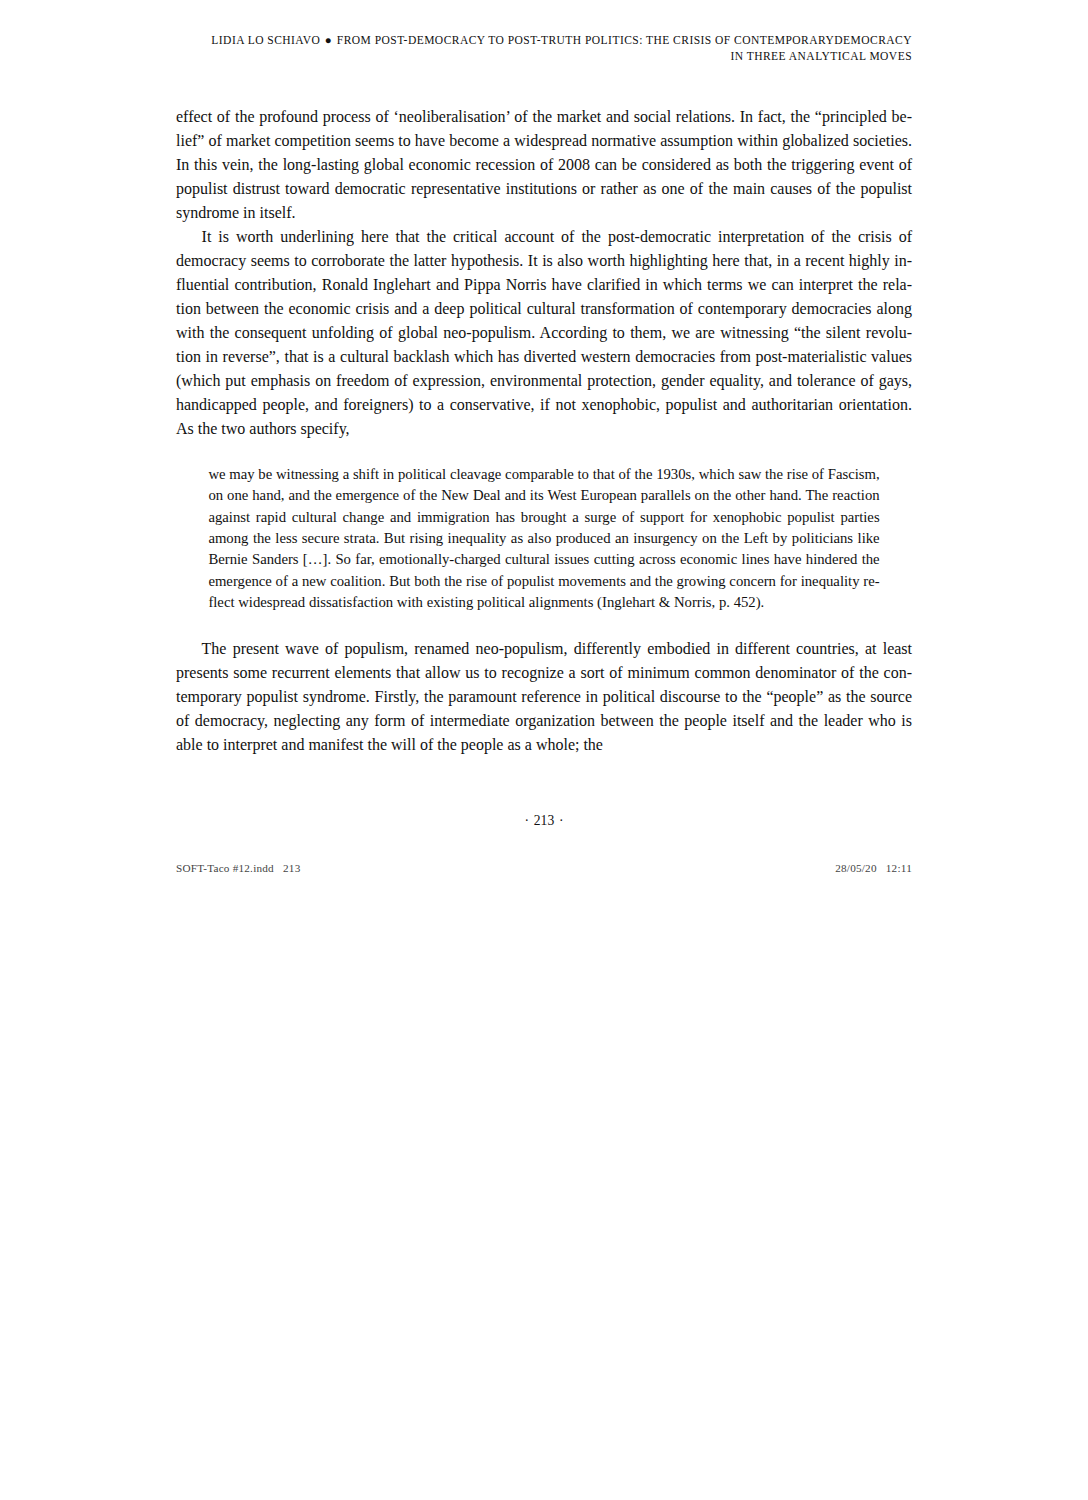Lidia Lo Schiavo●From post-democracy to post-truth politics: the crisis of contemporarydemocracy
in three analytical moves
effect of the profound process of ‘neoliberalisation’ of the market and social relations. In fact, the “principled belief” of market competition seems to have become a widespread normative assumption within globalized societies. In this vein, the long-lasting global economic recession of 2008 can be considered as both the triggering event of populist distrust toward democratic representative institutions or rather as one of the main causes of the populist syndrome in itself.
It is worth underlining here that the critical account of the post-democratic interpretation of the crisis of democracy seems to corroborate the latter hypothesis. It is also worth highlighting here that, in a recent highly influential contribution, Ronald Inglehart and Pippa Norris have clarified in which terms we can interpret the relation between the economic crisis and a deep political cultural transformation of contemporary democracies along with the consequent unfolding of global neo-populism. According to them, we are witnessing “the silent revolution in reverse”, that is a cultural backlash which has diverted western democracies from post-materialistic values (which put emphasis on freedom of expression, environmental protection, gender equality, and tolerance of gays, handicapped people, and foreigners) to a conservative, if not xenophobic, populist and authoritarian orientation. As the two authors specify,
we may be witnessing a shift in political cleavage comparable to that of the 1930s, which saw the rise of Fascism, on one hand, and the emergence of the New Deal and its West European parallels on the other hand. The reaction against rapid cultural change and immigration has brought a surge of support for xenophobic populist parties among the less secure strata. But rising inequality as also produced an insurgency on the Left by politicians like Bernie Sanders […]. So far, emotionally-charged cultural issues cutting across economic lines have hindered the emergence of a new coalition. But both the rise of populist movements and the growing concern for inequality reflect widespread dissatisfaction with existing political alignments (Inglehart & Norris, p. 452).
The present wave of populism, renamed neo-populism, differently embodied in different countries, at least presents some recurrent elements that allow us to recognize a sort of minimum common denominator of the contemporary populist syndrome. Firstly, the paramount reference in political discourse to the “people” as the source of democracy, neglecting any form of intermediate organization between the people itself and the leader who is able to interpret and manifest the will of the people as a whole; the
213
SOFT-Taco #12.indd 213 28/05/20 12:11